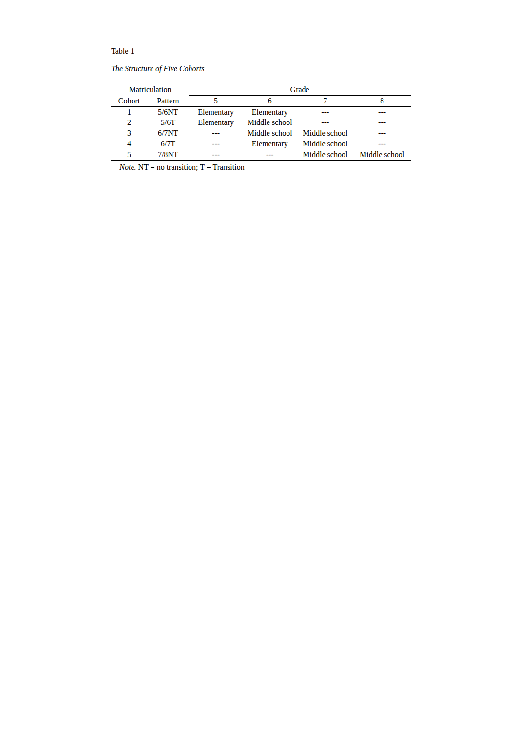Table 1
The Structure of Five Cohorts
| Matriculation | Grade |
| --- | --- |
| Cohort | Pattern | 5 | 6 | 7 | 8 |
| 1 | 5/6NT | Elementary | Elementary | --- | --- |
| 2 | 5/6T | Elementary | Middle school | --- | --- |
| 3 | 6/7NT | --- | Middle school | Middle school | --- |
| 4 | 6/7T | --- | Elementary | Middle school | --- |
| 5 | 7/8NT | --- | --- | Middle school | Middle school |
Note. NT = no transition; T = Transition